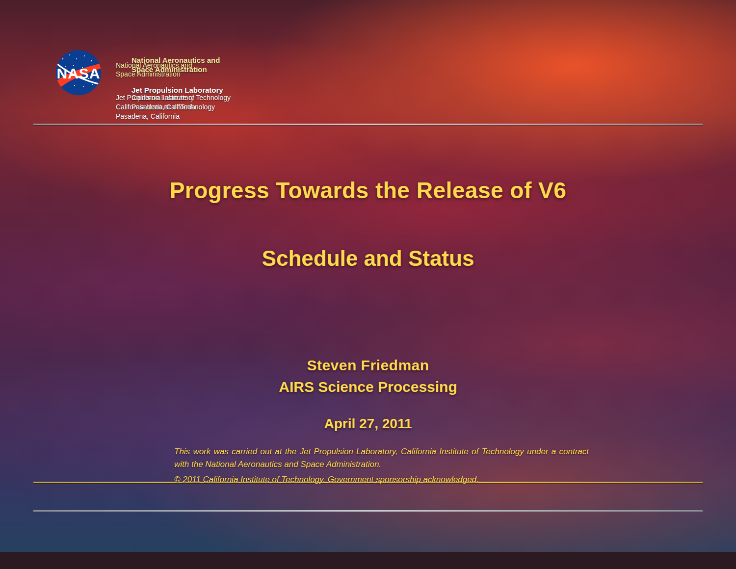NASA
National Aeronautics and
Space Administration
National Aeronautics and
Space Administration
Jet Propulsion Laboratory
California Institute of Technology
Pasadena, California
Jet Propulsion Laboratory
California Institute of Technology
Pasadena, California
Progress Towards the Release of V6
Schedule and Status
Steven Friedman
AIRS Science Processing
April 27, 2011
This work was carried out at the Jet Propulsion Laboratory, California Institute of Technology under a contract with the National Aeronautics and Space Administration.
© 2011 California Institute of Technology. Government sponsorship acknowledged.